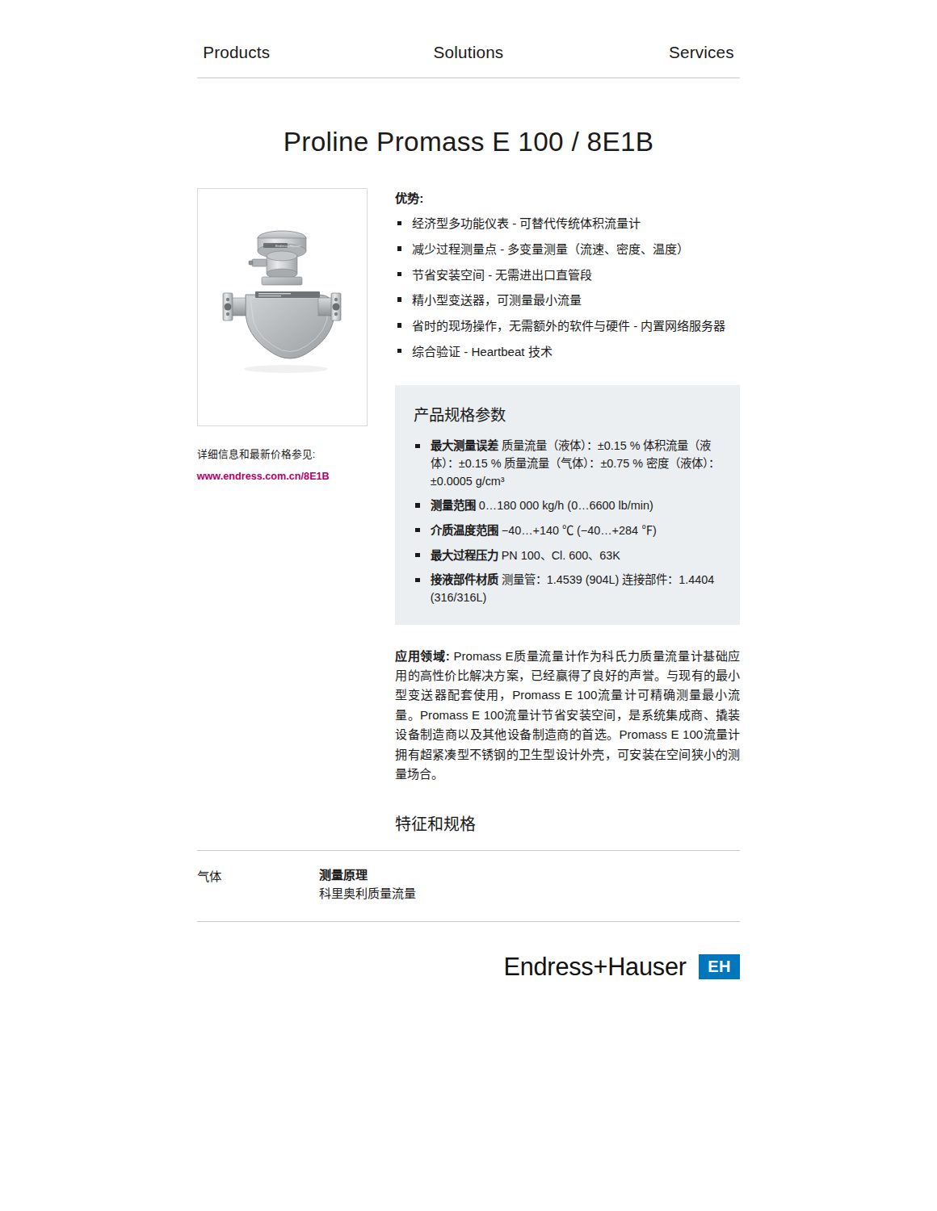Products Solutions Services
Proline Promass E 100 / 8E1B
Endress+Hauser
详细信息和最新价格参见:
www.endress.com.cn/8E1B
优势:
经济型多功能仪表 - 可替代传统体积流量计
减少过程测量点 - 多变量测量（流速、密度、温度）
节省安装空间 - 无需进出口直管段
精小型变送器，可测量最小流量
省时的现场操作，无需额外的软件与硬件 - 内置网络服务器
综合验证 - Heartbeat 技术
产品规格参数
最大测量误差 质量流量（液体）：±0.15 % 体积流量（液体）：±0.15 % 质量流量（气体）：±0.75 % 密度（液体）：±0.0005 g/cm³
测量范围 0…180 000 kg/h (0…6600 lb/min)
介质温度范围 −40…+140 ℃ (−40…+284 ℉)
最大过程压力 PN 100、Cl. 600、63K
接液部件材质 测量管：1.4539 (904L) 连接部件：1.4404 (316/316L)
应用领域: Promass E质量流量计作为科氏力质量流量计基础应用的高性价比解决方案，已经赢得了良好的声誉。与现有的最小型变送器配套使用，Promass E 100流量计可精确测量最小流量。Promass E 100流量计节省安装空间，是系统集成商、撬装设备制造商以及其他设备制造商的首选。Promass E 100流量计拥有超紧凑型不锈钢的卫生型设计外壳，可安装在空间狭小的测量场合。
特征和规格
气体
测量原理
科里奥利质量流量
Endress+Hauser
EH